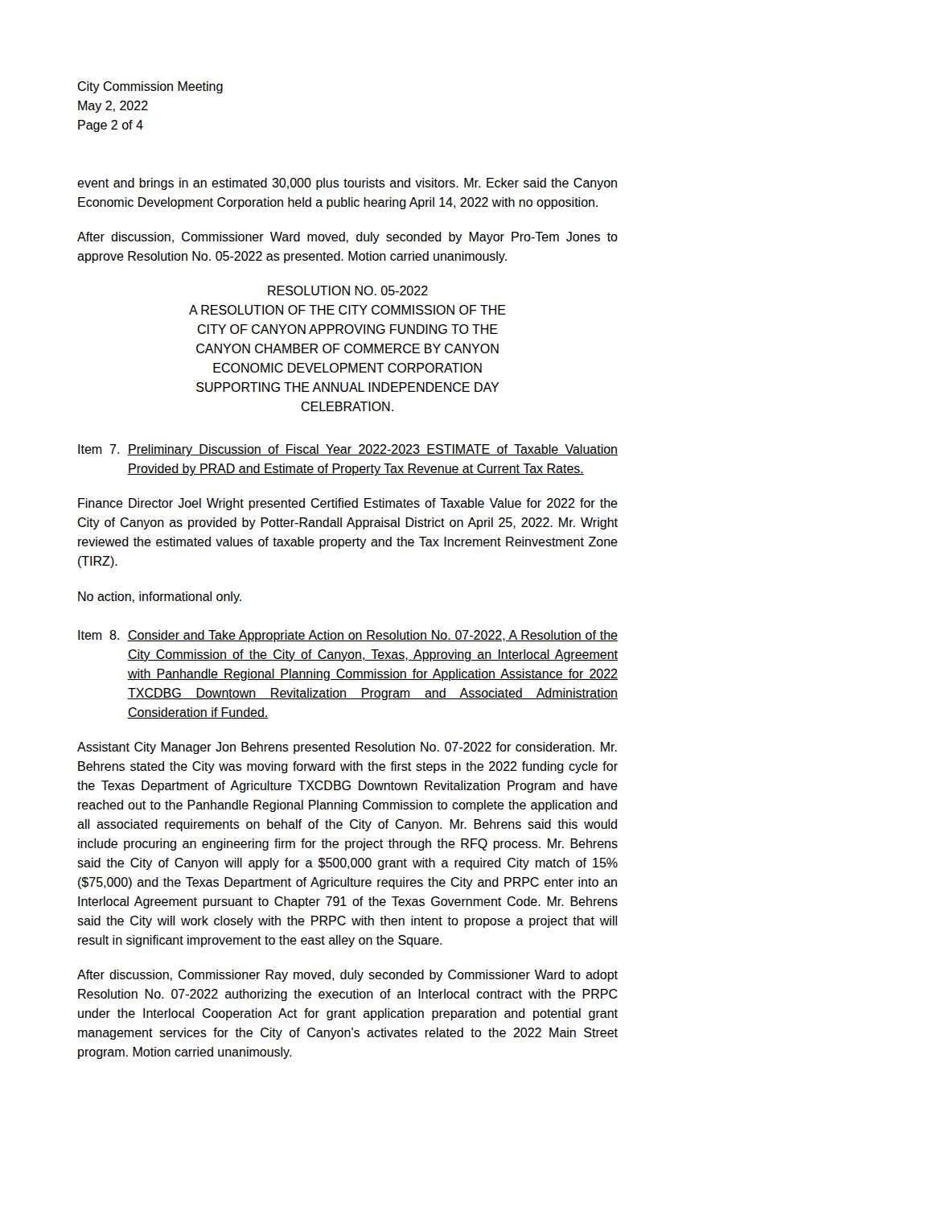City Commission Meeting
May 2, 2022
Page 2 of 4
event and brings in an estimated 30,000 plus tourists and visitors. Mr. Ecker said the Canyon Economic Development Corporation held a public hearing April 14, 2022 with no opposition.
After discussion, Commissioner Ward moved, duly seconded by Mayor Pro-Tem Jones to approve Resolution No. 05-2022 as presented. Motion carried unanimously.
RESOLUTION NO. 05-2022
A RESOLUTION OF THE CITY COMMISSION OF THE CITY OF CANYON APPROVING FUNDING TO THE CANYON CHAMBER OF COMMERCE BY CANYON ECONOMIC DEVELOPMENT CORPORATION SUPPORTING THE ANNUAL INDEPENDENCE DAY CELEBRATION.
Item 7. Preliminary Discussion of Fiscal Year 2022-2023 ESTIMATE of Taxable Valuation Provided by PRAD and Estimate of Property Tax Revenue at Current Tax Rates.
Finance Director Joel Wright presented Certified Estimates of Taxable Value for 2022 for the City of Canyon as provided by Potter-Randall Appraisal District on April 25, 2022. Mr. Wright reviewed the estimated values of taxable property and the Tax Increment Reinvestment Zone (TIRZ).
No action, informational only.
Item 8. Consider and Take Appropriate Action on Resolution No. 07-2022, A Resolution of the City Commission of the City of Canyon, Texas, Approving an Interlocal Agreement with Panhandle Regional Planning Commission for Application Assistance for 2022 TXCDBG Downtown Revitalization Program and Associated Administration Consideration if Funded.
Assistant City Manager Jon Behrens presented Resolution No. 07-2022 for consideration. Mr. Behrens stated the City was moving forward with the first steps in the 2022 funding cycle for the Texas Department of Agriculture TXCDBG Downtown Revitalization Program and have reached out to the Panhandle Regional Planning Commission to complete the application and all associated requirements on behalf of the City of Canyon. Mr. Behrens said this would include procuring an engineering firm for the project through the RFQ process. Mr. Behrens said the City of Canyon will apply for a $500,000 grant with a required City match of 15% ($75,000) and the Texas Department of Agriculture requires the City and PRPC enter into an Interlocal Agreement pursuant to Chapter 791 of the Texas Government Code. Mr. Behrens said the City will work closely with the PRPC with then intent to propose a project that will result in significant improvement to the east alley on the Square.
After discussion, Commissioner Ray moved, duly seconded by Commissioner Ward to adopt Resolution No. 07-2022 authorizing the execution of an Interlocal contract with the PRPC under the Interlocal Cooperation Act for grant application preparation and potential grant management services for the City of Canyon's activates related to the 2022 Main Street program. Motion carried unanimously.